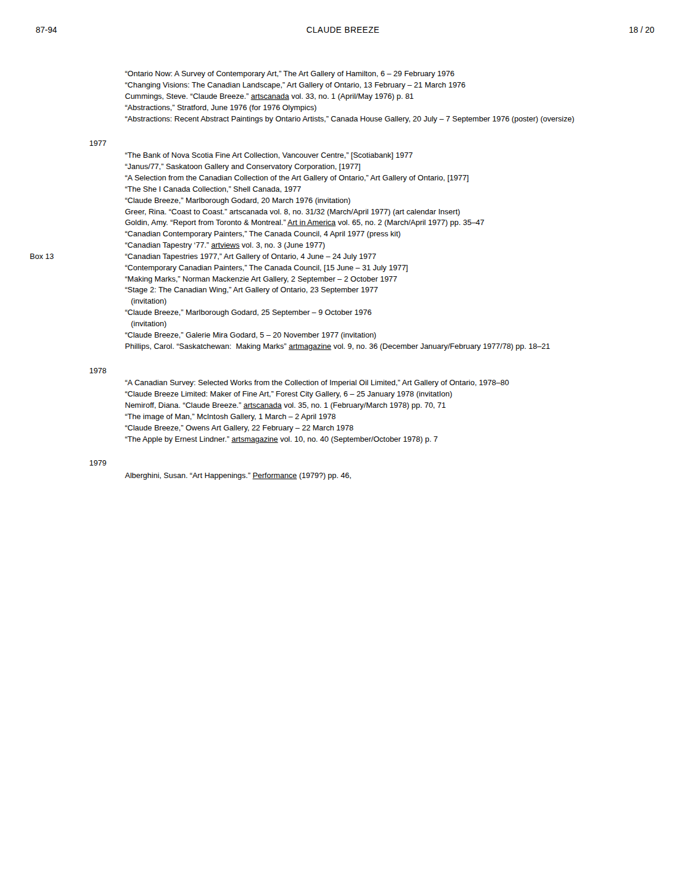87-94 CLAUDE BREEZE 18 / 20
“Ontario Now: A Survey of Contemporary Art,” The Art Gallery of Hamilton, 6 – 29 February 1976
“Changing Visions: The Canadian Landscape,” Art Gallery of Ontario, 13 February – 21 March 1976
Cummings, Steve. “Claude Breeze.” artscanada vol. 33, no. 1 (April/May 1976) p. 81
“Abstractions,” Stratford, June 1976 (for 1976 Olympics)
“Abstractions: Recent Abstract Paintings by Ontario Artists,” Canada House Gallery, 20 July – 7 September 1976 (poster) (oversize)
1977
“The Bank of Nova Scotia Fine Art Collection, Vancouver Centre,” [Scotiabank] 1977
“Janus/77,” Saskatoon Gallery and Conservatory Corporation, [1977]
“A Selection from the Canadian Collection of the Art Gallery of Ontario,” Art Gallery of Ontario, [1977]
“The She I Canada Collection,” Shell Canada, 1977
“Claude Breeze,” Marlborough Godard, 20 March 1976 (invitation)
Greer, Rina. “Coast to Coast.” artscanada vol. 8, no. 31/32 (March/April 1977) (art calendar Insert)
Goldin, Amy. “Report from Toronto & Montreal.” Art in America vol. 65, no. 2 (March/April 1977) pp. 35–47
“Canadian Contemporary Painters,” The Canada Council, 4 April 1977 (press kit)
“Canadian Tapestry ‘77.” artviews vol. 3, no. 3 (June 1977)
Box 13“Canadian Tapestries 1977,” Art Gallery of Ontario, 4 June – 24 July 1977
“Contemporary Canadian Painters,” The Canada Council, [15 June – 31 July 1977]
“Making Marks,” Norman Mackenzie Art Gallery, 2 September – 2 October 1977
“Stage 2: The Canadian Wing,” Art Gallery of Ontario, 23 September 1977
(invitation)
“Claude Breeze,” Marlborough Godard, 25 September – 9 October 1976
(invitation)
“Claude Breeze,” Galerie Mira Godard, 5 – 20 November 1977 (invitation)
Phillips, Carol. “Saskatchewan: Making Marks” artmagazine vol. 9, no. 36 (December January/February 1977/78) pp. 18–21
1978
“A Canadian Survey: Selected Works from the Collection of Imperial Oil Limited,” Art Gallery of Ontario, 1978–80
“Claude Breeze Limited: Maker of Fine Art,” Forest City Gallery, 6 – 25 January 1978 (invitatIon)
Nemiroff, Diana. “Claude Breeze.” artscanada vol. 35, no. 1 (February/March 1978) pp. 70, 71
“The image of Man,” McIntosh Gallery, 1 March – 2 April 1978
“Claude Breeze,” Owens Art Gallery, 22 February – 22 March 1978
“The Apple by Ernest Lindner.” artsmagazine vol. 10, no. 40 (September/October 1978) p. 7
1979
Alberghini, Susan. “Art Happenings.” Performance (1979?) pp. 46,